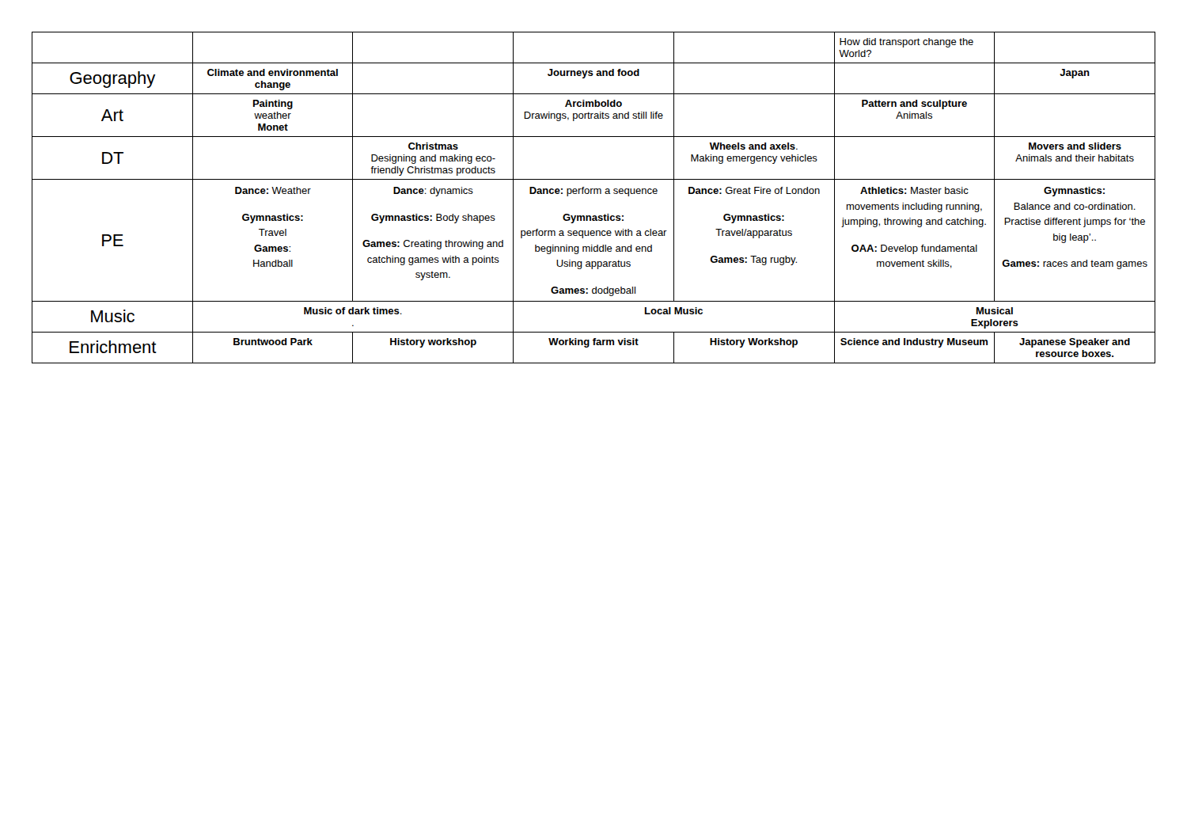| | | | | | How did transport change the World? | |
| Geography | Climate and environmental change | | Journeys and food | | | Japan |
| Art | Painting weather Monet | | Arcimboldo Drawings, portraits and still life | | Pattern and sculpture Animals | |
| DT | | Christmas Designing and making eco-friendly Christmas products | | Wheels and axels . Making emergency vehicles | | Movers and sliders Animals and their habitats |
| PE | Dance: Weather Gymnastics: Travel Games : Handball | Dance : dynamics Gymnastics: Body shapes Games: Creating throwing and catching games with a points system. | Dance: perform a sequence Gymnastics: perform a sequence with a clear beginning middle and end Using apparatus Games: dodgeball | Dance: Great Fire of London Gymnastics: Travel/apparatus Games: Tag rugby. | Athletics: Master basic movements including running, jumping, throwing and catching. OAA: Develop fundamental movement skills, | Gymnastics: Balance and co-ordination. Practise different jumps for ‘the big leap’.. Games: races and team games |
| Music | Music of dark times . . | Local Music | Musical Explorers |
| Enrichment | Bruntwood Park | History workshop | Working farm visit | History Workshop | Science and Industry Museum | Japanese Speaker and resource boxes. |